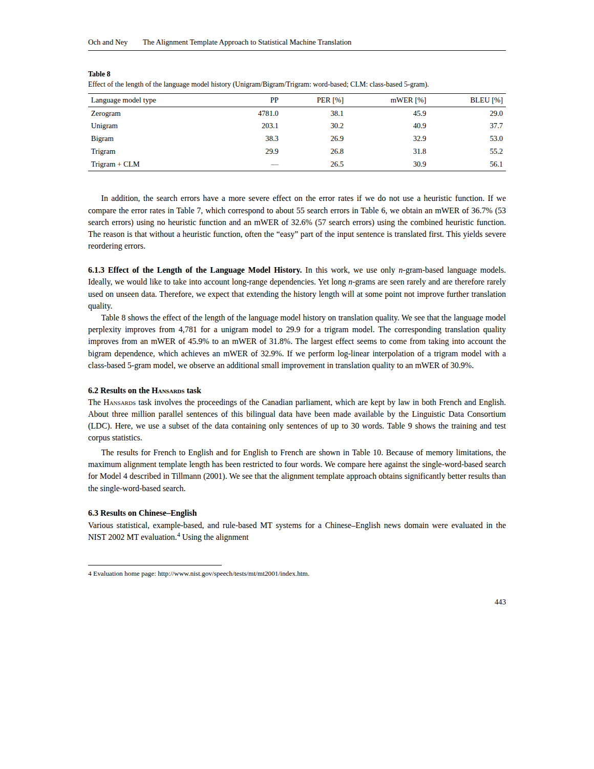Och and Ney The Alignment Template Approach to Statistical Machine Translation
Table 8 Effect of the length of the language model history (Unigram/Bigram/Trigram: word-based; CLM: class-based 5-gram).
| Language model type | PP | PER [%] | mWER [%] | BLEU [%] |
| --- | --- | --- | --- | --- |
| Zerogram | 4781.0 | 38.1 | 45.9 | 29.0 |
| Unigram | 203.1 | 30.2 | 40.9 | 37.7 |
| Bigram | 38.3 | 26.9 | 32.9 | 53.0 |
| Trigram | 29.9 | 26.8 | 31.8 | 55.2 |
| Trigram + CLM | — | 26.5 | 30.9 | 56.1 |
In addition, the search errors have a more severe effect on the error rates if we do not use a heuristic function. If we compare the error rates in Table 7, which correspond to about 55 search errors in Table 6, we obtain an mWER of 36.7% (53 search errors) using no heuristic function and an mWER of 32.6% (57 search errors) using the combined heuristic function. The reason is that without a heuristic function, often the “easy” part of the input sentence is translated first. This yields severe reordering errors.
6.1.3 Effect of the Length of the Language Model History.
In this work, we use only n-gram-based language models. Ideally, we would like to take into account long-range dependencies. Yet long n-grams are seen rarely and are therefore rarely used on unseen data. Therefore, we expect that extending the history length will at some point not improve further translation quality.
Table 8 shows the effect of the length of the language model history on translation quality. We see that the language model perplexity improves from 4,781 for a unigram model to 29.9 for a trigram model. The corresponding translation quality improves from an mWER of 45.9% to an mWER of 31.8%. The largest effect seems to come from taking into account the bigram dependence, which achieves an mWER of 32.9%. If we perform log-linear interpolation of a trigram model with a class-based 5-gram model, we observe an additional small improvement in translation quality to an mWER of 30.9%.
6.2 Results on the Hansards task
The Hansards task involves the proceedings of the Canadian parliament, which are kept by law in both French and English. About three million parallel sentences of this bilingual data have been made available by the Linguistic Data Consortium (LDC). Here, we use a subset of the data containing only sentences of up to 30 words. Table 9 shows the training and test corpus statistics.
The results for French to English and for English to French are shown in Table 10. Because of memory limitations, the maximum alignment template length has been restricted to four words. We compare here against the single-word-based search for Model 4 described in Tillmann (2001). We see that the alignment template approach obtains significantly better results than the single-word-based search.
6.3 Results on Chinese–English
Various statistical, example-based, and rule-based MT systems for a Chinese–English news domain were evaluated in the NIST 2002 MT evaluation.4 Using the alignment
4 Evaluation home page: http://www.nist.gov/speech/tests/mt/mt2001/index.htm.
443